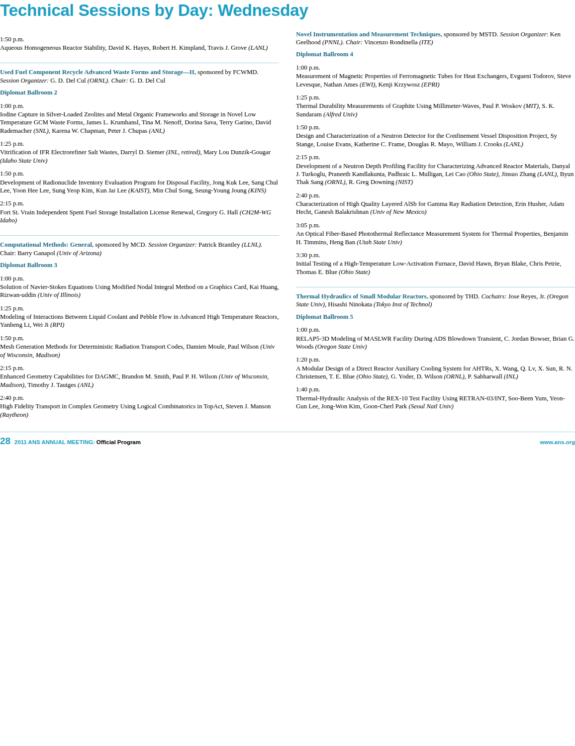Technical Sessions by Day: Wednesday
1:50 p.m.
Aqueous Homogeneous Reactor Stability, David K. Hayes, Robert H. Kimpland, Travis J. Grove (LANL)
Used Fuel Component Recycle Advanced Waste Forms and Storage—II, sponsored by FCWMD. Session Organizer: G. D. Del Cul (ORNL). Chair: G. D. Del Cul
Diplomat Ballroom 2
1:00 p.m.
Iodine Capture in Silver-Loaded Zeolites and Metal Organic Frameworks and Storage in Novel Low Temperature GCM Waste Forms, James L. Krumhansl, Tina M. Nenoff, Dorina Sava, Terry Garino, David Rademacher (SNL), Karena W. Chapman, Peter J. Chupas (ANL)
1:25 p.m.
Vitrification of IFR Electrorefiner Salt Wastes, Darryl D. Siemer (INL, retired), Mary Lou Dunzik-Gougar (Idaho State Univ)
1:50 p.m.
Development of Radionuclide Inventory Evaluation Program for Disposal Facility, Jong Kuk Lee, Sang Chul Lee, Yoon Hee Lee, Sung Yeop Kim, Kun Jai Lee (KAIST), Min Chul Song, Seung-Young Joung (KINS)
2:15 p.m.
Fort St. Vrain Independent Spent Fuel Storage Installation License Renewal, Gregory G. Hall (CH2M-WG Idaho)
Computational Methods: General, sponsored by MCD. Session Organizer: Patrick Brantley (LLNL). Chair: Barry Ganapol (Univ of Arizona)
Diplomat Ballroom 3
1:00 p.m.
Solution of Navier-Stokes Equations Using Modified Nodal Integral Method on a Graphics Card, Kai Huang, Rizwan-uddin (Univ of Illinois)
1:25 p.m.
Modeling of Interactions Between Liquid Coolant and Pebble Flow in Advanced High Temperature Reactors, Yanheng Li, Wei Ji (RPI)
1:50 p.m.
Mesh Generation Methods for Deterministic Radiation Transport Codes, Damien Moule, Paul Wilson (Univ of Wisconsin, Madison)
2:15 p.m.
Enhanced Geometry Capabilities for DAGMC, Brandon M. Smith, Paul P. H. Wilson (Univ of Wisconsin, Madison), Timothy J. Tautges (ANL)
2:40 p.m.
High Fidelity Transport in Complex Geometry Using Logical Combinatorics in TopAct, Steven J. Manson (Raytheon)
Novel Instrumentation and Measurement Techniques, sponsored by MSTD. Session Organizer: Ken Geelhood (PNNL). Chair: Vincenzo Rondinella (ITE)
Diplomat Ballroom 4
1:00 p.m.
Measurement of Magnetic Properties of Ferromagnetic Tubes for Heat Exchangers, Evgueni Todorov, Steve Levesque, Nathan Ames (EWI), Kenji Krzywosz (EPRI)
1:25 p.m.
Thermal Durability Measurements of Graphite Using Millimeter-Waves, Paul P. Woskov (MIT), S. K. Sundaram (Alfred Univ)
1:50 p.m.
Design and Characterization of a Neutron Detector for the Confinement Vessel Disposition Project, Sy Stange, Louise Evans, Katherine C. Frame, Douglas R. Mayo, William J. Crooks (LANL)
2:15 p.m.
Development of a Neutron Depth Profiling Facility for Characterizing Advanced Reactor Materials, Danyal J. Turkoglu, Praneeth Kandlakunta, Padhraic L. Mulligan, Lei Cao (Ohio State), Jinsuo Zhang (LANL), Byun Thak Sang (ORNL), R. Greg Downing (NIST)
2:40 p.m.
Characterization of High Quality Layered AlSb for Gamma Ray Radiation Detection, Erin Husher, Adam Hecht, Ganesh Balakrishnan (Univ of New Mexico)
3:05 p.m.
An Optical Fiber-Based Photothermal Reflectance Measurement System for Thermal Properties, Benjamin H. Timmins, Heng Ban (Utah State Univ)
3:30 p.m.
Initial Testing of a High-Temperature Low-Activation Furnace, David Hawn, Bryan Blake, Chris Petrie, Thomas E. Blue (Ohio State)
Thermal Hydraulics of Small Modular Reactors, sponsored by THD. Cochairs: Jose Reyes, Jr. (Oregon State Univ), Hisashi Ninokata (Tokyo Inst of Technol)
Diplomat Ballroom 5
1:00 p.m.
RELAP5-3D Modeling of MASLWR Facility During ADS Blowdown Transient, C. Jordan Bowser, Brian G. Woods (Oregon State Univ)
1:20 p.m.
A Modular Design of a Direct Reactor Auxiliary Cooling System for AHTRs, X. Wang, Q. Lv, X. Sun, R. N. Christensen, T. E. Blue (Ohio State), G. Yoder, D. Wilson (ORNL), P. Sabharwall (INL)
1:40 p.m.
Thermal-Hydraulic Analysis of the REX-10 Test Facility Using RETRAN-03/INT, Soo-Been Yum, Yeon-Gun Lee, Jong-Won Kim, Goon-Cherl Park (Seoul Natl Univ)
282011 ANS ANNUAL MEETING: Official Program
www.ans.org